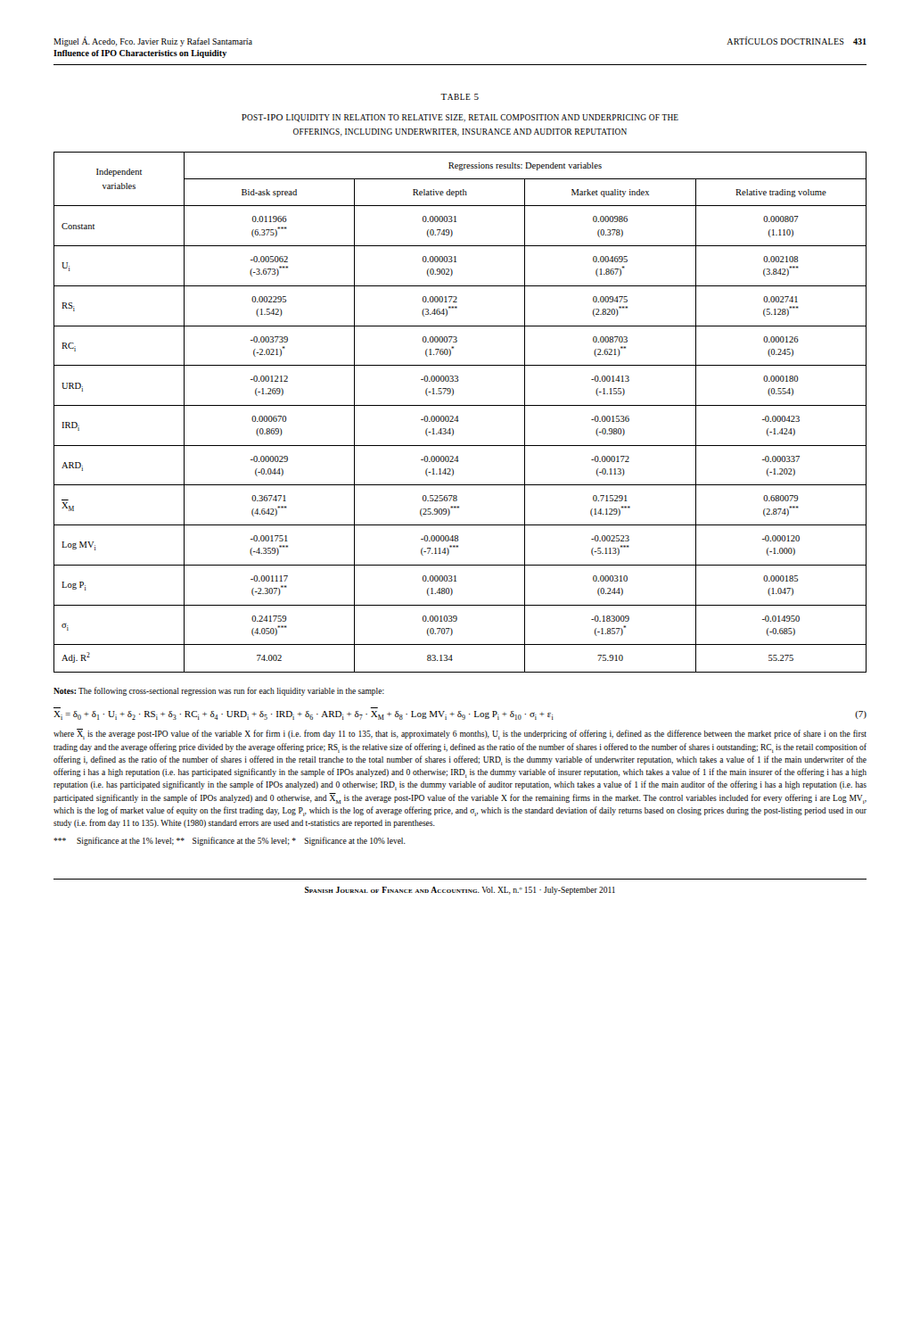Miguel Á. Acedo, Fco. Javier Ruiz y Rafael Santamaría
Influence of IPO Characteristics on Liquidity
ARTÍCULOS DOCTRINALES 431
TABLE 5
POST-IPO LIQUIDITY IN RELATION TO RELATIVE SIZE, RETAIL COMPOSITION AND UNDERPRICING OF THE
OFFERINGS, INCLUDING UNDERWRITER, INSURANCE AND AUDITOR REPUTATION
| Independent variables | Regressions results: Dependent variables |
| --- | --- |
| Bid-ask spread | Relative depth | Market quality index | Relative trading volume |
| Constant | 0.011966 (6.375) *** | 0.000031 (0.749) | 0.000986 (0.378) | 0.000807 (1.110) |
| U i | -0.005062 (-3.673) *** | 0.000031 (0.902) | 0.004695 (1.867) * | 0.002108 (3.842) *** |
| RS i | 0.002295 (1.542) | 0.000172 (3.464) *** | 0.009475 (2.820) *** | 0.002741 (5.128) *** |
| RC i | -0.003739 (-2.021) * | 0.000073 (1.760) * | 0.008703 (2.621) ** | 0.000126 (0.245) |
| URD i | -0.001212 (-1.269) | -0.000033 (-1.579) | -0.001413 (-1.155) | 0.000180 (0.554) |
| IRD i | 0.000670 (0.869) | -0.000024 (-1.434) | -0.001536 (-0.980) | -0.000423 (-1.424) |
| ARD i | -0.000029 (-0.044) | -0.000024 (-1.142) | -0.000172 (-0.113) | -0.000337 (-1.202) |
| X M | 0.367471 (4.642) *** | 0.525678 (25.909) *** | 0.715291 (14.129) *** | 0.680079 (2.874) *** |
| Log MV i | -0.001751 (-4.359) *** | -0.000048 (-7.114) *** | -0.002523 (-5.113) *** | -0.000120 (-1.000) |
| Log P i | -0.001117 (-2.307) ** | 0.000031 (1.480) | 0.000310 (0.244) | 0.000185 (1.047) |
| σ i | 0.241759 (4.050) *** | 0.001039 (0.707) | -0.183009 (-1.857) * | -0.014950 (-0.685) |
| Adj. R 2 | 74.002 | 83.134 | 75.910 | 55.275 |
Notes: The following cross-sectional regression was run for each liquidity variable in the sample:
Xi = δ0 + δ1 · Ui + δ2 · RSi + δ3 · RCi + δ4 · URDi + δ5 · IRDi + δ6 · ARDi + δ7 · XM + δ8 · Log MVi + δ9 · Log Pi + δ10 · σi + εi (7)
where Xi is the average post-IPO value of the variable X for firm i (i.e. from day 11 to 135, that is, approximately 6 months), Ui is the underpricing of offering i, defined as the difference between the market price of share i on the first trading day and the average offering price divided by the average offering price; RSi is the relative size of offering i, defined as the ratio of the number of shares i offered to the number of shares i outstanding; RCi is the retail composition of offering i, defined as the ratio of the number of shares i offered in the retail tranche to the total number of shares i offered; URDi is the dummy variable of underwriter reputation, which takes a value of 1 if the main underwriter of the offering i has a high reputation (i.e. has participated significantly in the sample of IPOs analyzed) and 0 otherwise; IRDi is the dummy variable of insurer reputation, which takes a value of 1 if the main insurer of the offering i has a high reputation (i.e. has participated significantly in the sample of IPOs analyzed) and 0 otherwise; IRDi is the dummy variable of auditor reputation, which takes a value of 1 if the main auditor of the offering i has a high reputation (i.e. has participated significantly in the sample of IPOs analyzed) and 0 otherwise, and XM is the average post-IPO value of the variable X for the remaining firms in the market. The control variables included for every offering i are Log MVi, which is the log of market value of equity on the first trading day, Log Pi, which is the log of average offering price, and σi, which is the standard deviation of daily returns based on closing prices during the post-listing period used in our study (i.e. from day 11 to 135). White (1980) standard errors are used and t-statistics are reported in parentheses.
***Significance at the 1% level; **Significance at the 5% level; *Significance at the 10% level.
Spanish Journal of Finance and Accounting. Vol. XL, n.º 151 · July-September 2011